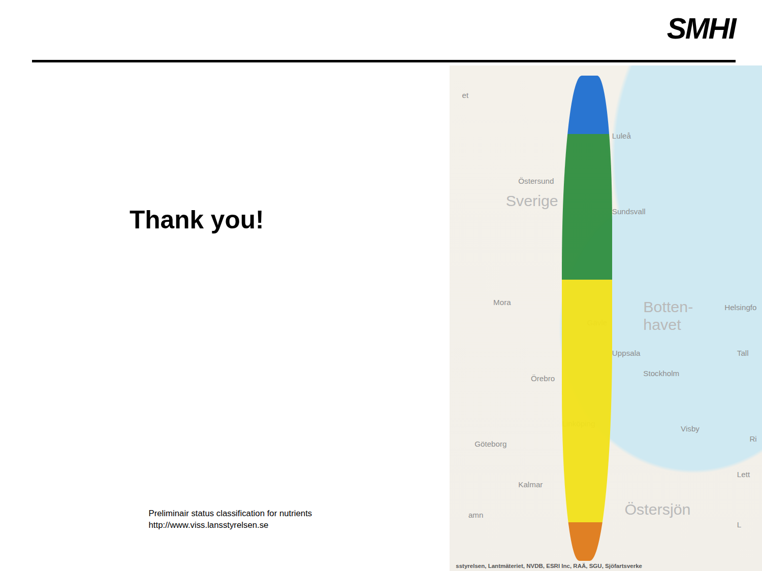SMHI
et Luleå Östersund Sundsvall Sverige Botten-
havet Mora Helsingfo Gävle Uppsala Tall Örebro Stockholm Linköping Visby Ri Göteborg Lett Kalmar amn Östersjön L
sstyrelsen, Lantmäteriet, NVDB, ESRI Inc, RAÄ, SGU, Sjöfartsverke
Thank you!
Preliminair status classification for nutrients
http://www.viss.lansstyrelsen.se